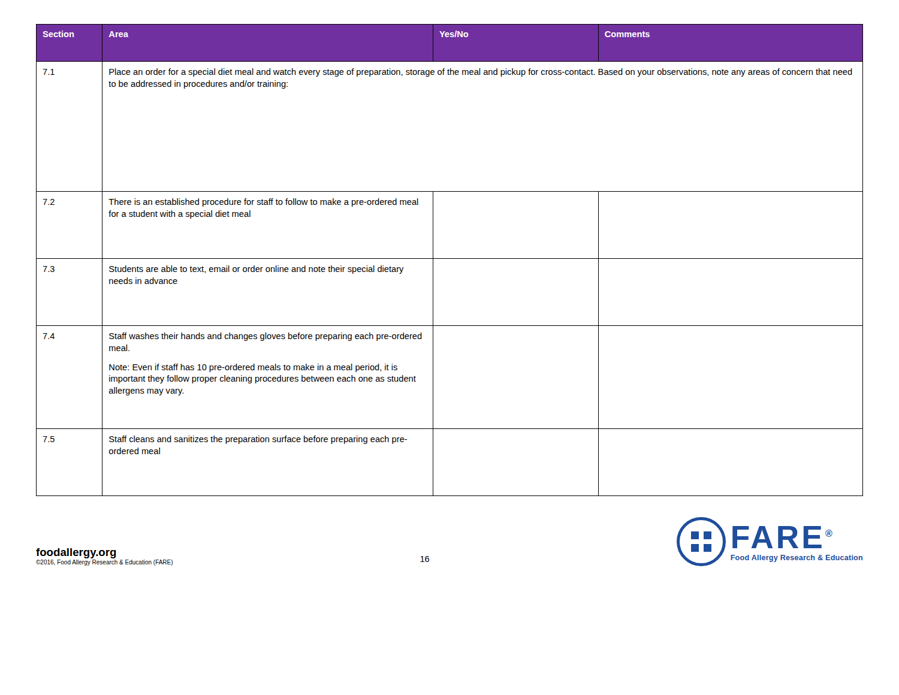| Section | Area | Yes/No | Comments |
| --- | --- | --- | --- |
| 7.1 | Place an order for a special diet meal and watch every stage of preparation, storage of the meal and pickup for cross-contact. Based on your observations, note any areas of concern that need to be addressed in procedures and/or training: |
| 7.2 | There is an established procedure for staff to follow to make a pre-ordered meal for a student with a special diet meal | | |
| 7.3 | Students are able to text, email or order online and note their special dietary needs in advance | | |
| 7.4 | Staff washes their hands and changes gloves before preparing each pre-ordered meal. Note: Even if staff has 10 pre-ordered meals to make in a meal period, it is important they follow proper cleaning procedures between each one as student allergens may vary. | | |
| 7.5 | Staff cleans and sanitizes the preparation surface before preparing each pre-ordered meal | | |
foodallergy.org
©2016, Food Allergy Research & Education (FARE)
16
FARE®
Food Allergy Research & Education